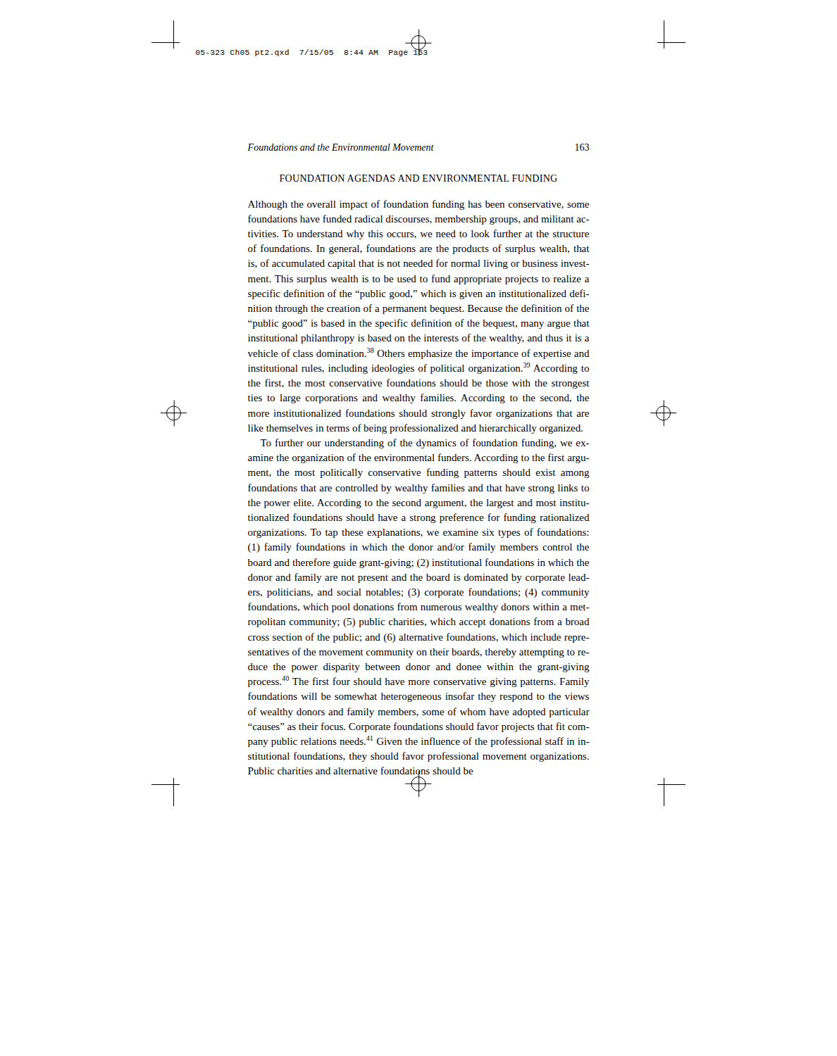05-323 Ch05 pt2.qxd 7/15/05 8:44 AM Page 163
Foundations and the Environmental Movement 163
FOUNDATION AGENDAS AND ENVIRONMENTAL FUNDING
Although the overall impact of foundation funding has been conservative, some foundations have funded radical discourses, membership groups, and militant activities. To understand why this occurs, we need to look further at the structure of foundations. In general, foundations are the products of surplus wealth, that is, of accumulated capital that is not needed for normal living or business investment. This surplus wealth is to be used to fund appropriate projects to realize a specific definition of the “public good,” which is given an institutionalized definition through the creation of a permanent bequest. Because the definition of the “public good” is based in the specific definition of the bequest, many argue that institutional philanthropy is based on the interests of the wealthy, and thus it is a vehicle of class domination.38 Others emphasize the importance of expertise and institutional rules, including ideologies of political organization.39 According to the first, the most conservative foundations should be those with the strongest ties to large corporations and wealthy families. According to the second, the more institutionalized foundations should strongly favor organizations that are like themselves in terms of being professionalized and hierarchically organized.
To further our understanding of the dynamics of foundation funding, we examine the organization of the environmental funders. According to the first argument, the most politically conservative funding patterns should exist among foundations that are controlled by wealthy families and that have strong links to the power elite. According to the second argument, the largest and most institutionalized foundations should have a strong preference for funding rationalized organizations. To tap these explanations, we examine six types of foundations: (1) family foundations in which the donor and/or family members control the board and therefore guide grant-giving; (2) institutional foundations in which the donor and family are not present and the board is dominated by corporate leaders, politicians, and social notables; (3) corporate foundations; (4) community foundations, which pool donations from numerous wealthy donors within a metropolitan community; (5) public charities, which accept donations from a broad cross section of the public; and (6) alternative foundations, which include representatives of the movement community on their boards, thereby attempting to reduce the power disparity between donor and donee within the grant-giving process.40 The first four should have more conservative giving patterns. Family foundations will be somewhat heterogeneous insofar they respond to the views of wealthy donors and family members, some of whom have adopted particular “causes” as their focus. Corporate foundations should favor projects that fit company public relations needs.41 Given the influence of the professional staff in institutional foundations, they should favor professional movement organizations. Public charities and alternative foundations should be